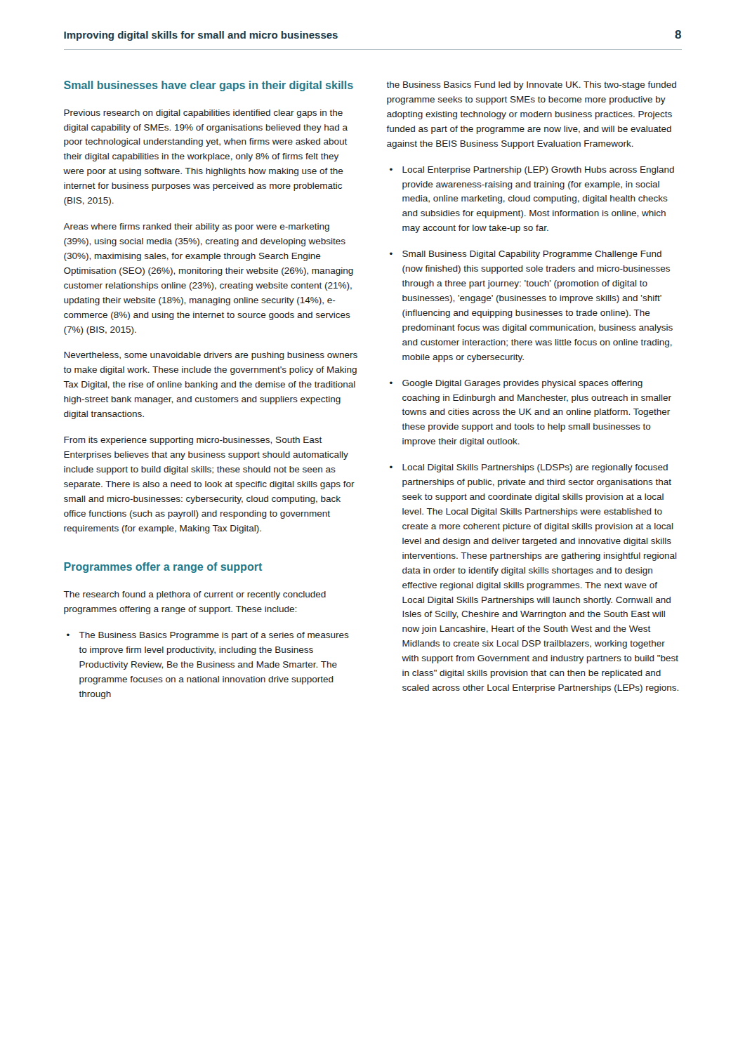Improving digital skills for small and micro businesses
8
Small businesses have clear gaps in their digital skills
Previous research on digital capabilities identified clear gaps in the digital capability of SMEs. 19% of organisations believed they had a poor technological understanding yet, when firms were asked about their digital capabilities in the workplace, only 8% of firms felt they were poor at using software. This highlights how making use of the internet for business purposes was perceived as more problematic (BIS, 2015).
Areas where firms ranked their ability as poor were e-marketing (39%), using social media (35%), creating and developing websites (30%), maximising sales, for example through Search Engine Optimisation (SEO) (26%), monitoring their website (26%), managing customer relationships online (23%), creating website content (21%), updating their website (18%), managing online security (14%), e-commerce (8%) and using the internet to source goods and services (7%) (BIS, 2015).
Nevertheless, some unavoidable drivers are pushing business owners to make digital work. These include the government's policy of Making Tax Digital, the rise of online banking and the demise of the traditional high-street bank manager, and customers and suppliers expecting digital transactions.
From its experience supporting micro-businesses, South East Enterprises believes that any business support should automatically include support to build digital skills; these should not be seen as separate. There is also a need to look at specific digital skills gaps for small and micro-businesses: cybersecurity, cloud computing, back office functions (such as payroll) and responding to government requirements (for example, Making Tax Digital).
Programmes offer a range of support
The research found a plethora of current or recently concluded programmes offering a range of support. These include:
The Business Basics Programme is part of a series of measures to improve firm level productivity, including the Business Productivity Review, Be the Business and Made Smarter. The programme focuses on a national innovation drive supported through
the Business Basics Fund led by Innovate UK. This two-stage funded programme seeks to support SMEs to become more productive by adopting existing technology or modern business practices. Projects funded as part of the programme are now live, and will be evaluated against the BEIS Business Support Evaluation Framework.
Local Enterprise Partnership (LEP) Growth Hubs across England provide awareness-raising and training (for example, in social media, online marketing, cloud computing, digital health checks and subsidies for equipment). Most information is online, which may account for low take-up so far.
Small Business Digital Capability Programme Challenge Fund (now finished) this supported sole traders and micro-businesses through a three part journey: 'touch' (promotion of digital to businesses), 'engage' (businesses to improve skills) and 'shift' (influencing and equipping businesses to trade online). The predominant focus was digital communication, business analysis and customer interaction; there was little focus on online trading, mobile apps or cybersecurity.
Google Digital Garages provides physical spaces offering coaching in Edinburgh and Manchester, plus outreach in smaller towns and cities across the UK and an online platform. Together these provide support and tools to help small businesses to improve their digital outlook.
Local Digital Skills Partnerships (LDSPs) are regionally focused partnerships of public, private and third sector organisations that seek to support and coordinate digital skills provision at a local level. The Local Digital Skills Partnerships were established to create a more coherent picture of digital skills provision at a local level and design and deliver targeted and innovative digital skills interventions. These partnerships are gathering insightful regional data in order to identify digital skills shortages and to design effective regional digital skills programmes. The next wave of Local Digital Skills Partnerships will launch shortly. Cornwall and Isles of Scilly, Cheshire and Warrington and the South East will now join Lancashire, Heart of the South West and the West Midlands to create six Local DSP trailblazers, working together with support from Government and industry partners to build "best in class" digital skills provision that can then be replicated and scaled across other Local Enterprise Partnerships (LEPs) regions.